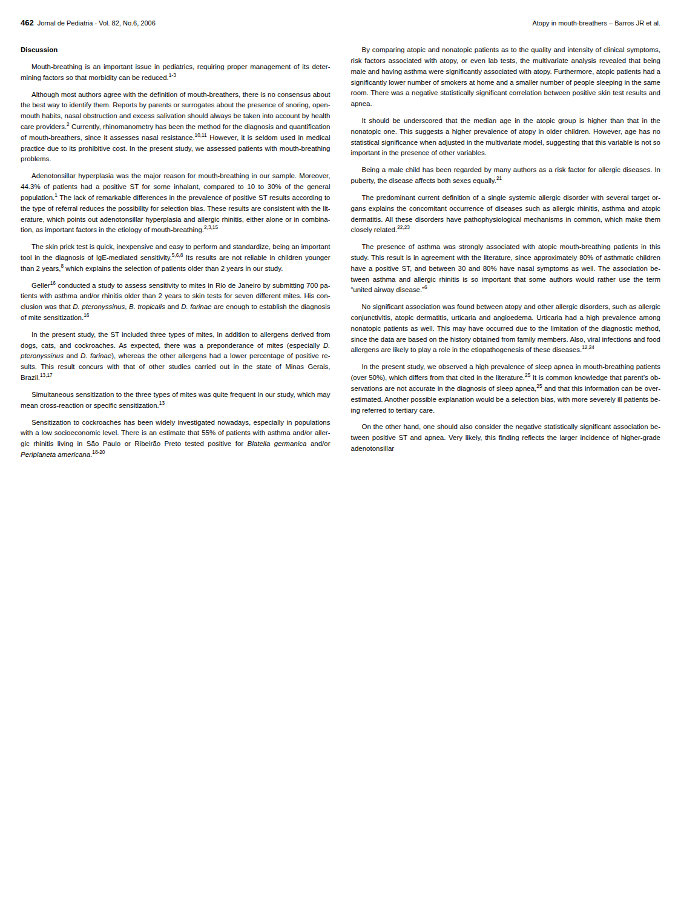462 Jornal de Pediatria - Vol. 82, No.6, 2006
Atopy in mouth-breathers – Barros JR et al.
Discussion
Mouth-breathing is an important issue in pediatrics, requiring proper management of its determining factors so that morbidity can be reduced.1-3
Although most authors agree with the definition of mouth-breathers, there is no consensus about the best way to identify them. Reports by parents or surrogates about the presence of snoring, open-mouth habits, nasal obstruction and excess salivation should always be taken into account by health care providers.2 Currently, rhinomanometry has been the method for the diagnosis and quantification of mouth-breathers, since it assesses nasal resistance.10,11 However, it is seldom used in medical practice due to its prohibitive cost. In the present study, we assessed patients with mouth-breathing problems.
Adenotonsillar hyperplasia was the major reason for mouth-breathing in our sample. Moreover, 44.3% of patients had a positive ST for some inhalant, compared to 10 to 30% of the general population.1 The lack of remarkable differences in the prevalence of positive ST results according to the type of referral reduces the possibility for selection bias. These results are consistent with the literature, which points out adenotonsillar hyperplasia and allergic rhinitis, either alone or in combination, as important factors in the etiology of mouth-breathing.2,3,15
The skin prick test is quick, inexpensive and easy to perform and standardize, being an important tool in the diagnosis of IgE-mediated sensitivity.5,6,8 Its results are not reliable in children younger than 2 years,8 which explains the selection of patients older than 2 years in our study.
Geller16 conducted a study to assess sensitivity to mites in Rio de Janeiro by submitting 700 patients with asthma and/or rhinitis older than 2 years to skin tests for seven different mites. His conclusion was that D. pteronyssinus, B. tropicalis and D. farinae are enough to establish the diagnosis of mite sensitization.16
In the present study, the ST included three types of mites, in addition to allergens derived from dogs, cats, and cockroaches. As expected, there was a preponderance of mites (especially D. pteronyssinus and D. farinae), whereas the other allergens had a lower percentage of positive results. This result concurs with that of other studies carried out in the state of Minas Gerais, Brazil.13,17
Simultaneous sensitization to the three types of mites was quite frequent in our study, which may mean cross-reaction or specific sensitization.13
Sensitization to cockroaches has been widely investigated nowadays, especially in populations with a low socioeconomic level. There is an estimate that 55% of patients with asthma and/or allergic rhinitis living in São Paulo or Ribeirão Preto tested positive for Blatella germanica and/or Periplaneta americana.18-20
By comparing atopic and nonatopic patients as to the quality and intensity of clinical symptoms, risk factors associated with atopy, or even lab tests, the multivariate analysis revealed that being male and having asthma were significantly associated with atopy. Furthermore, atopic patients had a significantly lower number of smokers at home and a smaller number of people sleeping in the same room. There was a negative statistically significant correlation between positive skin test results and apnea.
It should be underscored that the median age in the atopic group is higher than that in the nonatopic one. This suggests a higher prevalence of atopy in older children. However, age has no statistical significance when adjusted in the multivariate model, suggesting that this variable is not so important in the presence of other variables.
Being a male child has been regarded by many authors as a risk factor for allergic diseases. In puberty, the disease affects both sexes equally.21
The predominant current definition of a single systemic allergic disorder with several target organs explains the concomitant occurrence of diseases such as allergic rhinitis, asthma and atopic dermatitis. All these disorders have pathophysiological mechanisms in common, which make them closely related.22,23
The presence of asthma was strongly associated with atopic mouth-breathing patients in this study. This result is in agreement with the literature, since approximately 80% of asthmatic children have a positive ST, and between 30 and 80% have nasal symptoms as well. The association between asthma and allergic rhinitis is so important that some authors would rather use the term “united airway disease.”6
No significant association was found between atopy and other allergic disorders, such as allergic conjunctivitis, atopic dermatitis, urticaria and angioedema. Urticaria had a high prevalence among nonatopic patients as well. This may have occurred due to the limitation of the diagnostic method, since the data are based on the history obtained from family members. Also, viral infections and food allergens are likely to play a role in the etiopathogenesis of these diseases.12,24
In the present study, we observed a high prevalence of sleep apnea in mouth-breathing patients (over 50%), which differs from that cited in the literature.25 It is common knowledge that parent’s observations are not accurate in the diagnosis of sleep apnea,25 and that this information can be overestimated. Another possible explanation would be a selection bias, with more severely ill patients being referred to tertiary care.
On the other hand, one should also consider the negative statistically significant association between positive ST and apnea. Very likely, this finding reflects the larger incidence of higher-grade adenotonsillar